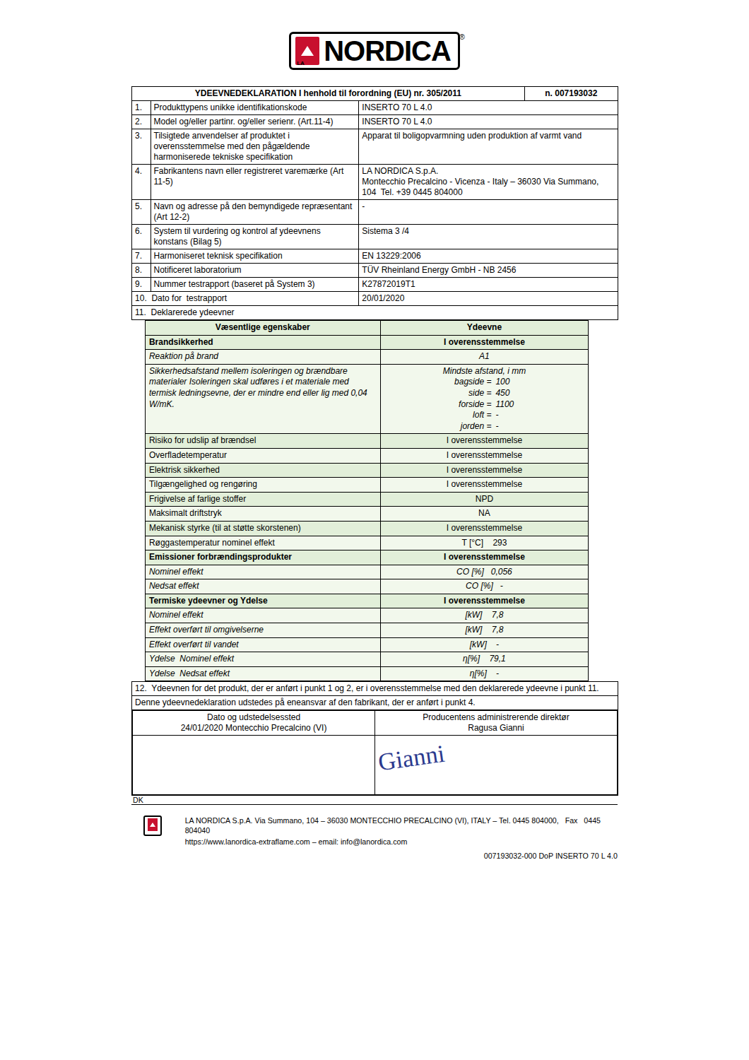NORDICA
LA ®
| YDEEVNEDEKLARATION I henhold til forordning (EU) nr. 305/2011 | n. 007193032 |
| 1. | Produkttypens unikke identifikationskode | INSERTO 70 L 4.0 |
| 2. | Model og/eller partinr. og/eller serienr. (Art.11-4) | INSERTO 70 L 4.0 |
| 3. | Tilsigtede anvendelser af produktet i overensstemmelse med den pågældende harmoniserede tekniske specifikation | Apparat til boligopvarmning uden produktion af varmt vand |
| 4. | Fabrikantens navn eller registreret varemærke (Art 11-5) | LA NORDICA S.p.A. Montecchio Precalcino - Vicenza - Italy – 36030 Via Summano, 104 Tel. +39 0445 804000 |
| 5. | Navn og adresse på den bemyndigede repræsentant (Art 12-2) | - |
| 6. | System til vurdering og kontrol af ydeevnens konstans (Bilag 5) | Sistema 3 /4 |
| 7. | Harmoniseret teknisk specifikation | EN 13229:2006 |
| 8. | Notificeret laboratorium | TÜV Rheinland Energy GmbH - NB 2456 |
| 9. | Nummer testrapport (baseret på System 3) | K27872019T1 |
| 10. Dato for testrapport | 20/01/2020 |
| 11. Deklarerede ydeevner |
| / / Væsentlige egenskaber / Ydeevne / / / / Brandsikkerhed / I overensstemmelse / / / / Reaktion på brand / A1 / / / / Sikkerhedsafstand mellem isoleringen og brændbare materialer Isoleringen skal udføres i et materiale med termisk ledningsevne, der er mindre end eller lig med 0,04 W/mK. / Mindste afstand, i mm bagside = 100 side = 450 forside = 1100 loft = - jorden = - / / / / Risiko for udslip af brændsel / I overensstemmelse / / / / Overfladetemperatur / I overensstemmelse / / / / Elektrisk sikkerhed / I overensstemmelse / / / / Tilgængelighed og rengøring / I overensstemmelse / / / / Frigivelse af farlige stoffer / NPD / / / / Maksimalt driftstryk / NA / / / / Mekanisk styrke (til at støtte skorstenen) / I overensstemmelse / / / / Røggastemperatur nominel effekt / T [°C] 293 / / / / Emissioner forbrændingsprodukter / I overensstemmelse / / / / Nominel effekt / CO [%] 0,056 / / / / Nedsat effekt / CO [%] - / / / / Termiske ydeevner og Ydelse / I overensstemmelse / / / / Nominel effekt / [kW] 7,8 / / / / Effekt overført til omgivelserne / [kW] 7,8 / / / / Effekt overført til vandet / [kW] - / / / / Ydelse Nominel effekt / η[%] 79,1 / / / / Ydelse Nedsat effekt / η[%] - / / |
| 12. Ydeevnen for det produkt, der er anført i punkt 1 og 2, er i overensstemmelse med den deklarerede ydeevne i punkt 11. |
| Denne ydeevnedeklaration udstedes på eneansvar af den fabrikant, der er anført i punkt 4. |
| / Dato og udstedelsessted 24/01/2020 Montecchio Precalcino (VI) / Producentens administrerende direktør Ragusa Gianni / / / Gianni / |
DK
LA NORDICA S.p.A. Via Summano, 104 – 36030 MONTECCHIO PRECALCINO (VI), ITALY – Tel. 0445 804000, Fax 0445 804040
https://www.lanordica-extraflame.com – email: info@lanordica.com
007193032-000 DoP INSERTO 70 L 4.0